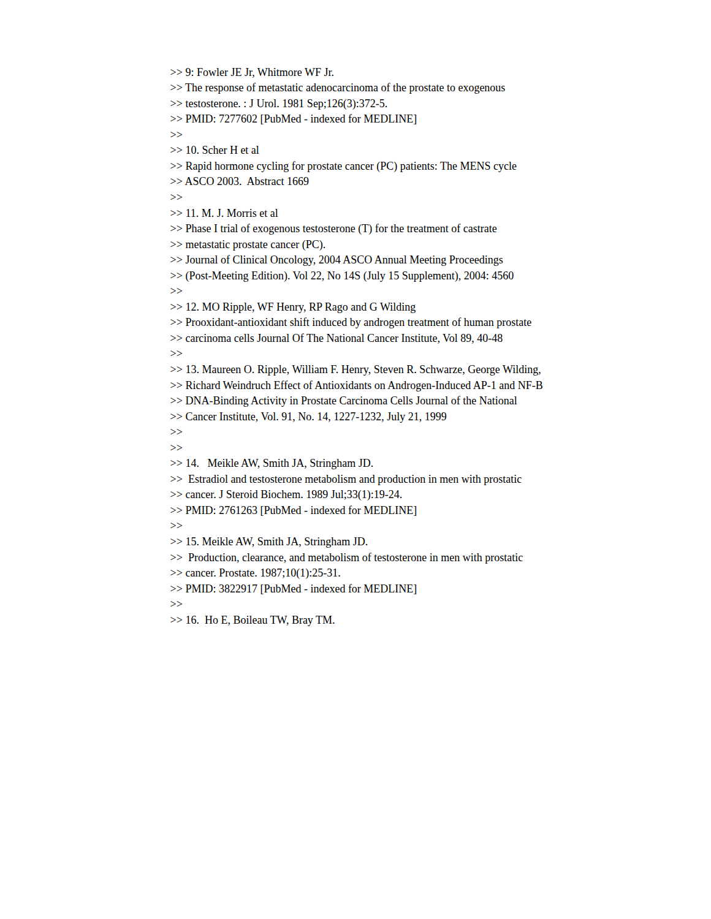>> 9: Fowler JE Jr, Whitmore WF Jr.
>> The response of metastatic adenocarcinoma of the prostate to exogenous
>> testosterone. : J Urol. 1981 Sep;126(3):372-5.
>> PMID: 7277602 [PubMed - indexed for MEDLINE]
>>
>> 10. Scher H et al
>> Rapid hormone cycling for prostate cancer (PC) patients: The MENS cycle
>> ASCO 2003. Abstract 1669
>>
>> 11. M. J. Morris et al
>> Phase I trial of exogenous testosterone (T) for the treatment of castrate
>> metastatic prostate cancer (PC).
>> Journal of Clinical Oncology, 2004 ASCO Annual Meeting Proceedings
>> (Post-Meeting Edition). Vol 22, No 14S (July 15 Supplement), 2004: 4560
>>
>> 12. MO Ripple, WF Henry, RP Rago and G Wilding
>> Prooxidant-antioxidant shift induced by androgen treatment of human prostate
>> carcinoma cells Journal Of The National Cancer Institute, Vol 89, 40-48
>>
>> 13. Maureen O. Ripple, William F. Henry, Steven R. Schwarze, George Wilding,
>> Richard Weindruch Effect of Antioxidants on Androgen-Induced AP-1 and NF-B
>> DNA-Binding Activity in Prostate Carcinoma Cells Journal of the National
>> Cancer Institute, Vol. 91, No. 14, 1227-1232, July 21, 1999
>>
>>
>> 14. Meikle AW, Smith JA, Stringham JD.
>> Estradiol and testosterone metabolism and production in men with prostatic
>> cancer. J Steroid Biochem. 1989 Jul;33(1):19-24.
>> PMID: 2761263 [PubMed - indexed for MEDLINE]
>>
>> 15. Meikle AW, Smith JA, Stringham JD.
>> Production, clearance, and metabolism of testosterone in men with prostatic
>> cancer. Prostate. 1987;10(1):25-31.
>> PMID: 3822917 [PubMed - indexed for MEDLINE]
>>
>> 16. Ho E, Boileau TW, Bray TM.